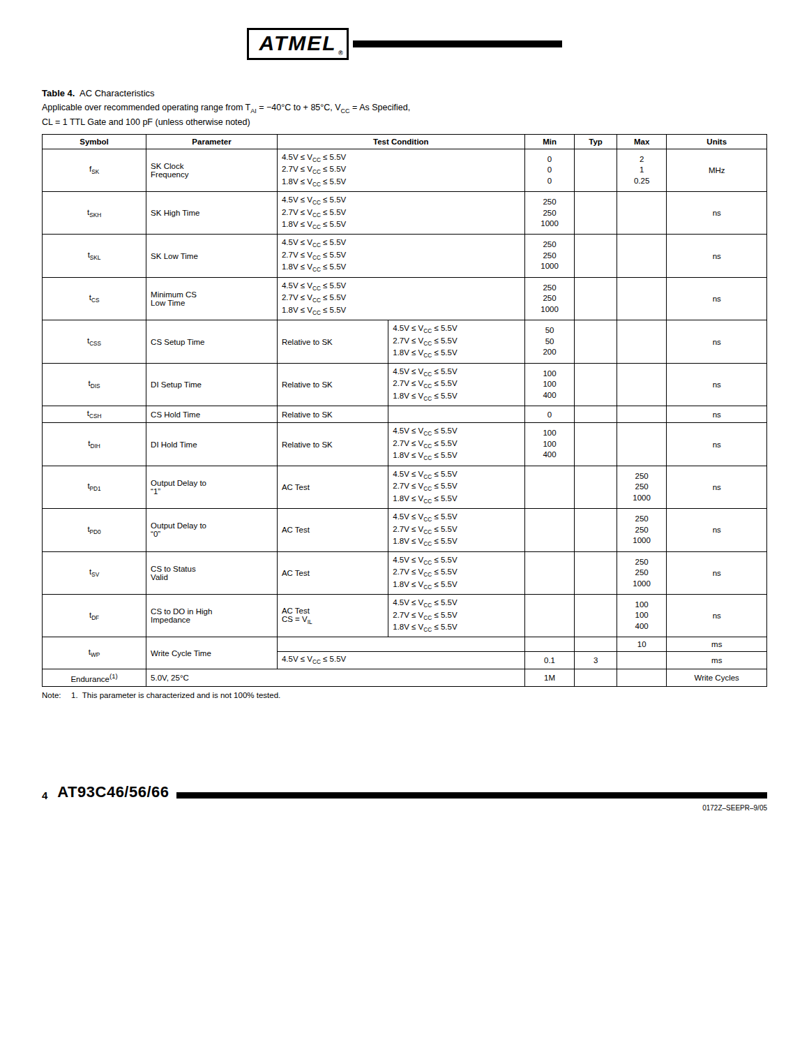ATMEL®
Table 4. AC Characteristics
Applicable over recommended operating range from TAI = −40°C to + 85°C, VCC = As Specified,
CL = 1 TTL Gate and 100 pF (unless otherwise noted)
| Symbol | Parameter | Test Condition | Min | Typ | Max | Units |
| --- | --- | --- | --- | --- | --- | --- |
| f SK | SK Clock Frequency | 4.5V ≤ V CC ≤ 5.5V 2.7V ≤ V CC ≤ 5.5V 1.8V ≤ V CC ≤ 5.5V | 0 0 0 | | 2 1 0.25 | MHz |
| t SKH | SK High Time | 4.5V ≤ V CC ≤ 5.5V 2.7V ≤ V CC ≤ 5.5V 1.8V ≤ V CC ≤ 5.5V | 250 250 1000 | | | ns |
| t SKL | SK Low Time | 4.5V ≤ V CC ≤ 5.5V 2.7V ≤ V CC ≤ 5.5V 1.8V ≤ V CC ≤ 5.5V | 250 250 1000 | | | ns |
| t CS | Minimum CS Low Time | 4.5V ≤ V CC ≤ 5.5V 2.7V ≤ V CC ≤ 5.5V 1.8V ≤ V CC ≤ 5.5V | 250 250 1000 | | | ns |
| t CSS | CS Setup Time | Relative to SK | 4.5V ≤ V CC ≤ 5.5V 2.7V ≤ V CC ≤ 5.5V 1.8V ≤ V CC ≤ 5.5V | 50 50 200 | | | ns |
| t DIS | DI Setup Time | Relative to SK | 4.5V ≤ V CC ≤ 5.5V 2.7V ≤ V CC ≤ 5.5V 1.8V ≤ V CC ≤ 5.5V | 100 100 400 | | | ns |
| t CSH | CS Hold Time | Relative to SK | | 0 | | | ns |
| t DIH | DI Hold Time | Relative to SK | 4.5V ≤ V CC ≤ 5.5V 2.7V ≤ V CC ≤ 5.5V 1.8V ≤ V CC ≤ 5.5V | 100 100 400 | | | ns |
| t PD1 | Output Delay to “1” | AC Test | 4.5V ≤ V CC ≤ 5.5V 2.7V ≤ V CC ≤ 5.5V 1.8V ≤ V CC ≤ 5.5V | | | 250 250 1000 | ns |
| t PD0 | Output Delay to “0” | AC Test | 4.5V ≤ V CC ≤ 5.5V 2.7V ≤ V CC ≤ 5.5V 1.8V ≤ V CC ≤ 5.5V | | | 250 250 1000 | ns |
| t SV | CS to Status Valid | AC Test | 4.5V ≤ V CC ≤ 5.5V 2.7V ≤ V CC ≤ 5.5V 1.8V ≤ V CC ≤ 5.5V | | | 250 250 1000 | ns |
| t DF | CS to DO in High Impedance | AC Test CS = V IL | 4.5V ≤ V CC ≤ 5.5V 2.7V ≤ V CC ≤ 5.5V 1.8V ≤ V CC ≤ 5.5V | | | 100 100 400 | ns |
| t WP | Write Cycle Time | | | | 10 | ms |
| 4.5V ≤ V CC ≤ 5.5V | 0.1 | 3 | | ms |
| Endurance (1) | 5.0V, 25°C | 1M | | | Write Cycles |
Note: 1. This parameter is characterized and is not 100% tested.
4 AT93C46/56/66
0172Z–SEEPR–9/05